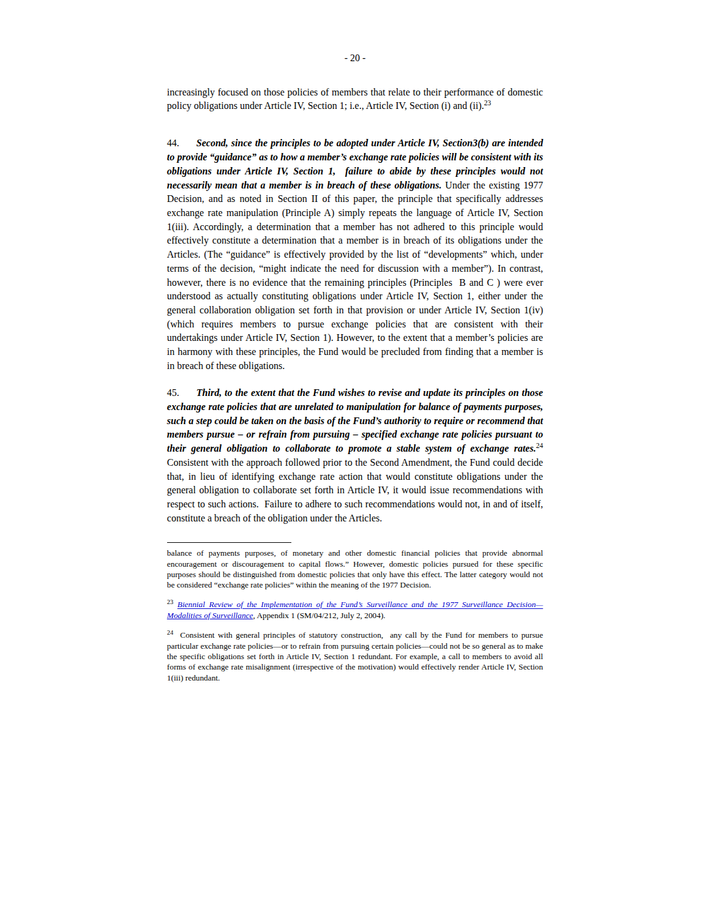- 20 -
increasingly focused on those policies of members that relate to their performance of domestic policy obligations under Article IV, Section 1; i.e., Article IV, Section (i) and (ii).23
44. Second, since the principles to be adopted under Article IV, Section3(b) are intended to provide “guidance” as to how a member’s exchange rate policies will be consistent with its obligations under Article IV, Section 1, failure to abide by these principles would not necessarily mean that a member is in breach of these obligations. Under the existing 1977 Decision, and as noted in Section II of this paper, the principle that specifically addresses exchange rate manipulation (Principle A) simply repeats the language of Article IV, Section 1(iii). Accordingly, a determination that a member has not adhered to this principle would effectively constitute a determination that a member is in breach of its obligations under the Articles. (The “guidance” is effectively provided by the list of “developments” which, under terms of the decision, “might indicate the need for discussion with a member”). In contrast, however, there is no evidence that the remaining principles (Principles B and C ) were ever understood as actually constituting obligations under Article IV, Section 1, either under the general collaboration obligation set forth in that provision or under Article IV, Section 1(iv) (which requires members to pursue exchange policies that are consistent with their undertakings under Article IV, Section 1). However, to the extent that a member’s policies are in harmony with these principles, the Fund would be precluded from finding that a member is in breach of these obligations.
45. Third, to the extent that the Fund wishes to revise and update its principles on those exchange rate policies that are unrelated to manipulation for balance of payments purposes, such a step could be taken on the basis of the Fund’s authority to require or recommend that members pursue – or refrain from pursuing – specified exchange rate policies pursuant to their general obligation to collaborate to promote a stable system of exchange rates.24 Consistent with the approach followed prior to the Second Amendment, the Fund could decide that, in lieu of identifying exchange rate action that would constitute obligations under the general obligation to collaborate set forth in Article IV, it would issue recommendations with respect to such actions. Failure to adhere to such recommendations would not, in and of itself, constitute a breach of the obligation under the Articles.
balance of payments purposes, of monetary and other domestic financial policies that provide abnormal encouragement or discouragement to capital flows.” However, domestic policies pursued for these specific purposes should be distinguished from domestic policies that only have this effect. The latter category would not be considered “exchange rate policies” within the meaning of the 1977 Decision.
23 Biennial Review of the Implementation of the Fund’s Surveillance and the 1977 Surveillance Decision—Modalities of Surveillance, Appendix 1 (SM/04/212, July 2, 2004).
24 Consistent with general principles of statutory construction, any call by the Fund for members to pursue particular exchange rate policies—or to refrain from pursuing certain policies—could not be so general as to make the specific obligations set forth in Article IV, Section 1 redundant. For example, a call to members to avoid all forms of exchange rate misalignment (irrespective of the motivation) would effectively render Article IV, Section 1(iii) redundant.